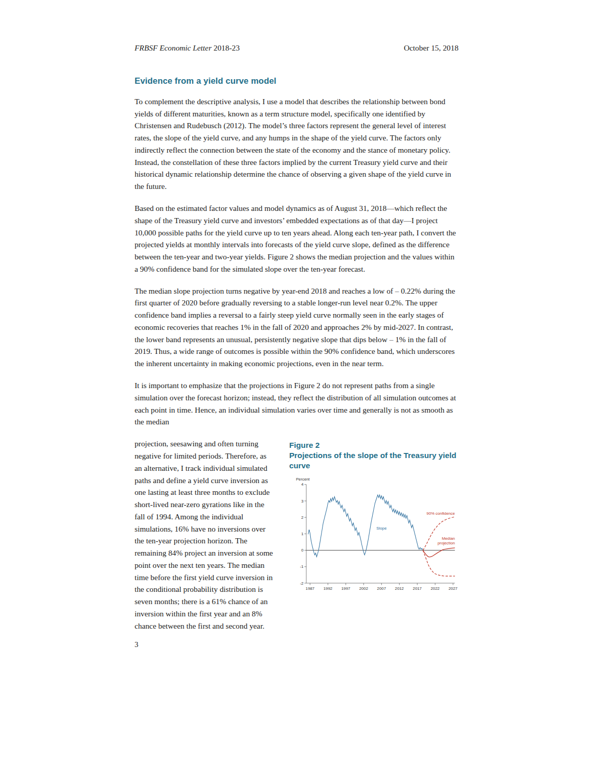FRBSF Economic Letter 2018-23
October 15, 2018
Evidence from a yield curve model
To complement the descriptive analysis, I use a model that describes the relationship between bond yields of different maturities, known as a term structure model, specifically one identified by Christensen and Rudebusch (2012). The model’s three factors represent the general level of interest rates, the slope of the yield curve, and any humps in the shape of the yield curve. The factors only indirectly reflect the connection between the state of the economy and the stance of monetary policy. Instead, the constellation of these three factors implied by the current Treasury yield curve and their historical dynamic relationship determine the chance of observing a given shape of the yield curve in the future.
Based on the estimated factor values and model dynamics as of August 31, 2018—which reflect the shape of the Treasury yield curve and investors’ embedded expectations as of that day—I project 10,000 possible paths for the yield curve up to ten years ahead. Along each ten-year path, I convert the projected yields at monthly intervals into forecasts of the yield curve slope, defined as the difference between the ten-year and two-year yields. Figure 2 shows the median projection and the values within a 90% confidence band for the simulated slope over the ten-year forecast.
The median slope projection turns negative by year-end 2018 and reaches a low of – 0.22% during the first quarter of 2020 before gradually reversing to a stable longer-run level near 0.2%. The upper confidence band implies a reversal to a fairly steep yield curve normally seen in the early stages of economic recoveries that reaches 1% in the fall of 2020 and approaches 2% by mid-2027. In contrast, the lower band represents an unusual, persistently negative slope that dips below – 1% in the fall of 2019. Thus, a wide range of outcomes is possible within the 90% confidence band, which underscores the inherent uncertainty in making economic projections, even in the near term.
It is important to emphasize that the projections in Figure 2 do not represent paths from a single simulation over the forecast horizon; instead, they reflect the distribution of all simulation outcomes at each point in time. Hence, an individual simulation varies over time and generally is not as smooth as the median
Figure 2 Projections of the slope of the Treasury yield curve
Percent 4 3 2 1 0 -1 -2 1987 1992 1997 2002 2007 2012 2017 2022 2027 Slope 90% confidence Median projection
projection, seesawing and often turning negative for limited periods. Therefore, as an alternative, I track individual simulated paths and define a yield curve inversion as one lasting at least three months to exclude short-lived near-zero gyrations like in the fall of 1994. Among the individual simulations, 16% have no inversions over the ten-year projection horizon. The remaining 84% project an inversion at some point over the next ten years. The median time before the first yield curve inversion in the conditional probability distribution is seven months; there is a 61% chance of an inversion within the first year and an 8% chance between the first and second year.
3